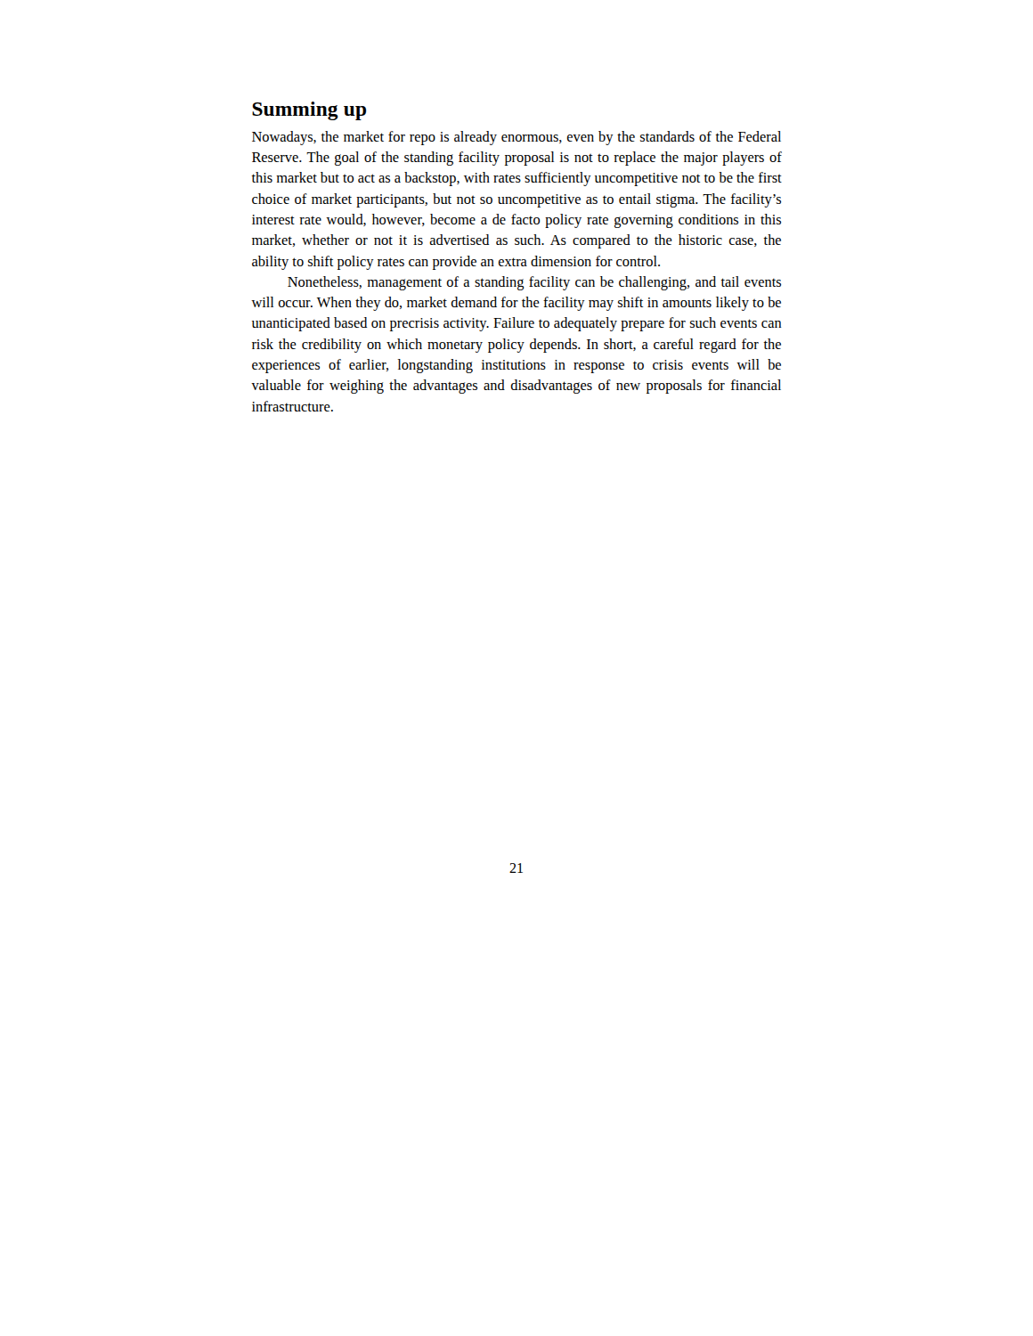Summing up
Nowadays, the market for repo is already enormous, even by the standards of the Federal Reserve. The goal of the standing facility proposal is not to replace the major players of this market but to act as a backstop, with rates sufficiently uncompetitive not to be the first choice of market participants, but not so uncompetitive as to entail stigma. The facility’s interest rate would, however, become a de facto policy rate governing conditions in this market, whether or not it is advertised as such. As compared to the historic case, the ability to shift policy rates can provide an extra dimension for control.
Nonetheless, management of a standing facility can be challenging, and tail events will occur. When they do, market demand for the facility may shift in amounts likely to be unanticipated based on precrisis activity. Failure to adequately prepare for such events can risk the credibility on which monetary policy depends. In short, a careful regard for the experiences of earlier, longstanding institutions in response to crisis events will be valuable for weighing the advantages and disadvantages of new proposals for financial infrastructure.
21